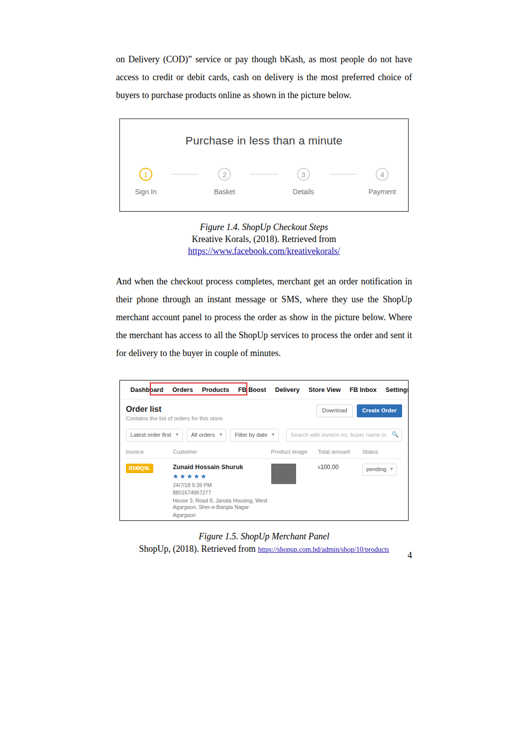on Delivery (COD)” service or pay though bKash, as most people do not have access to credit or debit cards, cash on delivery is the most preferred choice of buyers to purchase products online as shown in the picture below.
Purchase in less than a minute
1
Sign In
2
Basket
3
Details
4
Payment
Figure 1.4. ShopUp Checkout Steps
Kreative Korals, (2018). Retrieved from https://www.facebook.com/kreativekorals/
And when the checkout process completes, merchant get an order notification in their phone through an instant message or SMS, where they use the ShopUp merchant account panel to process the order as show in the picture below. Where the merchant has access to all the ShopUp services to process the order and sent it for delivery to the buyer in couple of minutes.
Dashboard
Orders
Products
FB Boost
Delivery
Store View
FB Inbox
Settings
Hi, Farhad ▾
Order list
Contains the list of orders for this store.
Download
Create Order
Latest order first
All orders
Filter by date
Search with invoice no, buyer name or
Invoice
Customer
Product image
Total amount
Status
R5MQ9L
Zunaid Hossain Shuruk
★★★★★
24/7/18 5:39 PM
8801674967277
House 3, Road 8, Janata Housing, West Agargaon, Sher-e-Bangla Nagar
Agargaon
৳100.00
pending
Figure 1.5. ShopUp Merchant Panel
ShopUp, (2018). Retrieved from https://shopup.com.bd/admin/shop/10/products
4